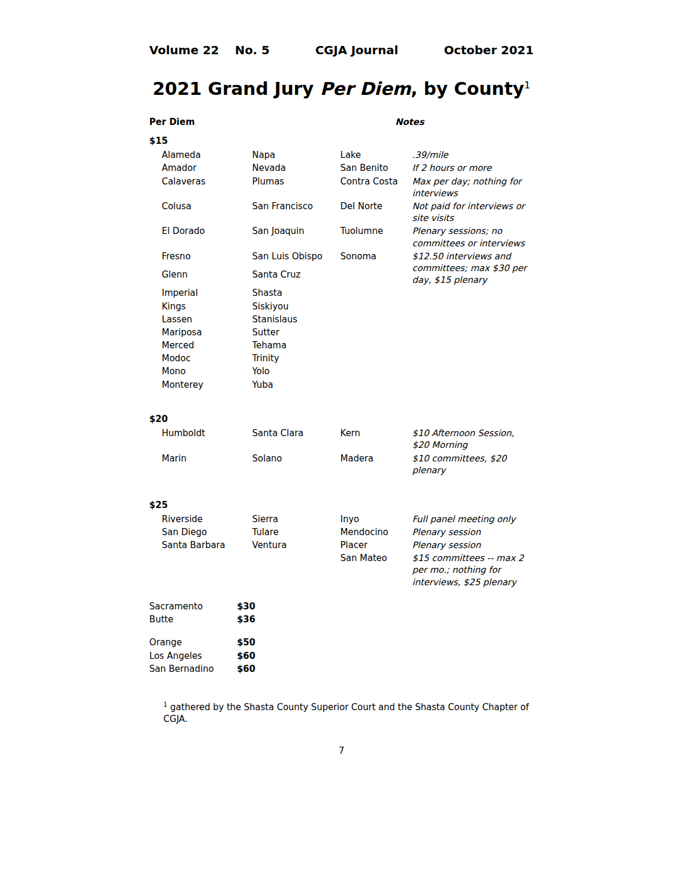Volume 22No. 5
CGJA Journal
October 2021
2021 Grand Jury Per Diem, by County1
Per Diem
Notes
$15
Alameda
Napa
Lake
.39/mile
Amador
Nevada
San Benito
If 2 hours or more
Calaveras
Plumas
Contra Costa
Max per day; nothing for interviews
Colusa
San Francisco
Del Norte
Not paid for interviews or site visits
El Dorado
San Joaquin
Tuolumne
Plenary sessions; no committees or interviews
Fresno
San Luis Obispo
Sonoma
$12.50 interviews and committees; max $30 per day, $15 plenary
Glenn
Santa Cruz
Imperial
Shasta
Kings
Siskiyou
Lassen
Stanislaus
Mariposa
Sutter
Merced
Tehama
Modoc
Trinity
Mono
Yolo
Monterey
Yuba
$20
Humboldt
Santa Clara
Kern
$10 Afternoon Session, $20 Morning
Marin
Solano
Madera
$10 committees, $20 plenary
$25
Riverside
Sierra
Inyo
Full panel meeting only
San Diego
Tulare
Mendocino
Plenary session
Santa Barbara
Ventura
Placer
Plenary session
San Mateo
$15 committees -- max 2 per mo.; nothing for interviews, $25 plenary
Sacramento
$30
Butte
$36
Orange
$50
Los Angeles
$60
San Bernadino
$60
1 gathered by the Shasta County Superior Court and the Shasta County Chapter of CGJA.
7